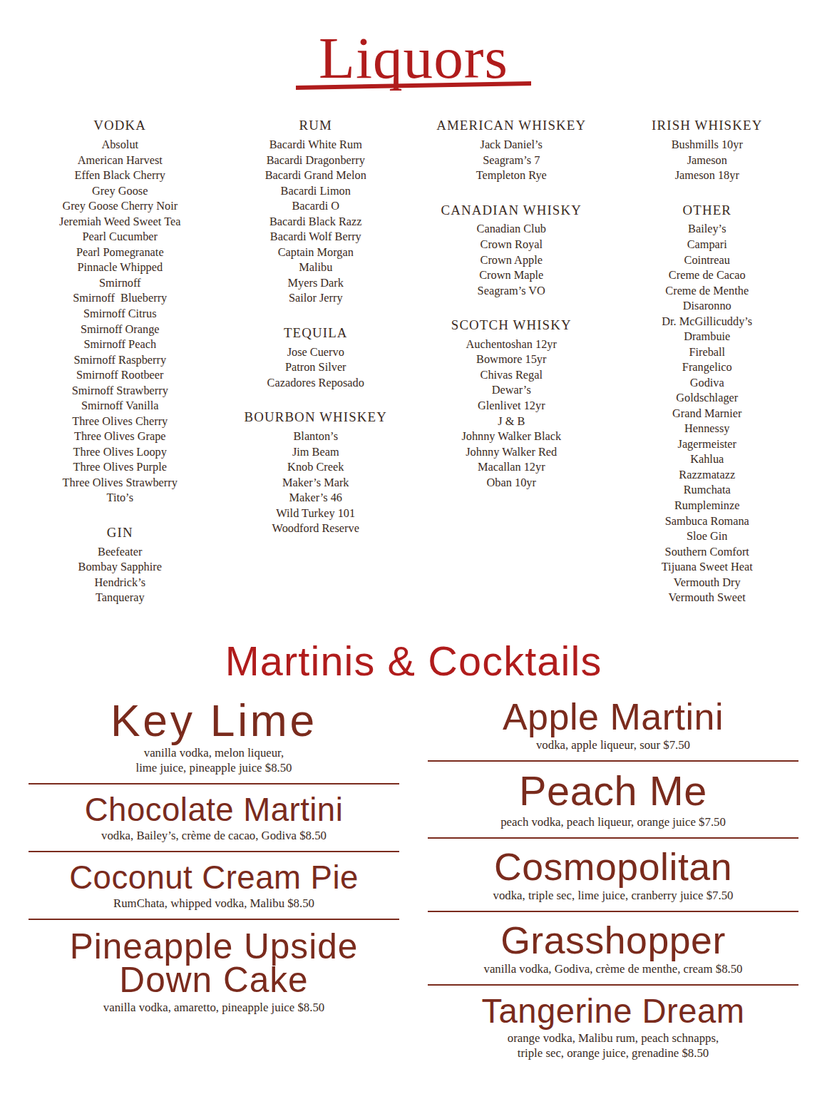Liquors
Vodka
Absolut
American Harvest
Effen Black Cherry
Grey Goose
Grey Goose Cherry Noir
Jeremiah Weed Sweet Tea
Pearl Cucumber
Pearl Pomegranate
Pinnacle Whipped
Smirnoff
Smirnoff Blueberry
Smirnoff Citrus
Smirnoff Orange
Smirnoff Peach
Smirnoff Raspberry
Smirnoff Rootbeer
Smirnoff Strawberry
Smirnoff Vanilla
Three Olives Cherry
Three Olives Grape
Three Olives Loopy
Three Olives Purple
Three Olives Strawberry
Tito’s
Gin
Beefeater
Bombay Sapphire
Hendrick’s
Tanqueray
Rum
Bacardi White Rum
Bacardi Dragonberry
Bacardi Grand Melon
Bacardi Limon
Bacardi O
Bacardi Black Razz
Bacardi Wolf Berry
Captain Morgan
Malibu
Myers Dark
Sailor Jerry
Tequila
Jose Cuervo
Patron Silver
Cazadores Reposado
Bourbon Whiskey
Blanton’s
Jim Beam
Knob Creek
Maker’s Mark
Maker’s 46
Wild Turkey 101
Woodford Reserve
American Whiskey
Jack Daniel’s
Seagram’s 7
Templeton Rye
Canadian Whisky
Canadian Club
Crown Royal
Crown Apple
Crown Maple
Seagram’s VO
Scotch Whisky
Auchentoshan 12yr
Bowmore 15yr
Chivas Regal
Dewar’s
Glenlivet 12yr
J & B
Johnny Walker Black
Johnny Walker Red
Macallan 12yr
Oban 10yr
Irish Whiskey
Bushmills 10yr
Jameson
Jameson 18yr
Other
Bailey’s
Campari
Cointreau
Creme de Cacao
Creme de Menthe
Disaronno
Dr. McGillicuddy’s
Drambuie
Fireball
Frangelico
Godiva
Goldschlager
Grand Marnier
Hennessy
Jagermeister
Kahlua
Razzmatazz
Rumchata
Rumpleminze
Sambuca Romana
Sloe Gin
Southern Comfort
Tijuana Sweet Heat
Vermouth Dry
Vermouth Sweet
Martinis & Cocktails
Key Lime
vanilla vodka, melon liqueur,
lime juice, pineapple juice $8.50
Chocolate Martini
vodka, Bailey’s, crème de cacao, Godiva $8.50
Coconut Cream Pie
RumChata, whipped vodka, Malibu $8.50
Pineapple Upside
Down Cake
vanilla vodka, amaretto, pineapple juice $8.50
Apple Martini
vodka, apple liqueur, sour $7.50
Peach Me
peach vodka, peach liqueur, orange juice $7.50
Cosmopolitan
vodka, triple sec, lime juice, cranberry juice $7.50
Grasshopper
vanilla vodka, Godiva, crème de menthe, cream $8.50
Tangerine Dream
orange vodka, Malibu rum, peach schnapps,
triple sec, orange juice, grenadine $8.50